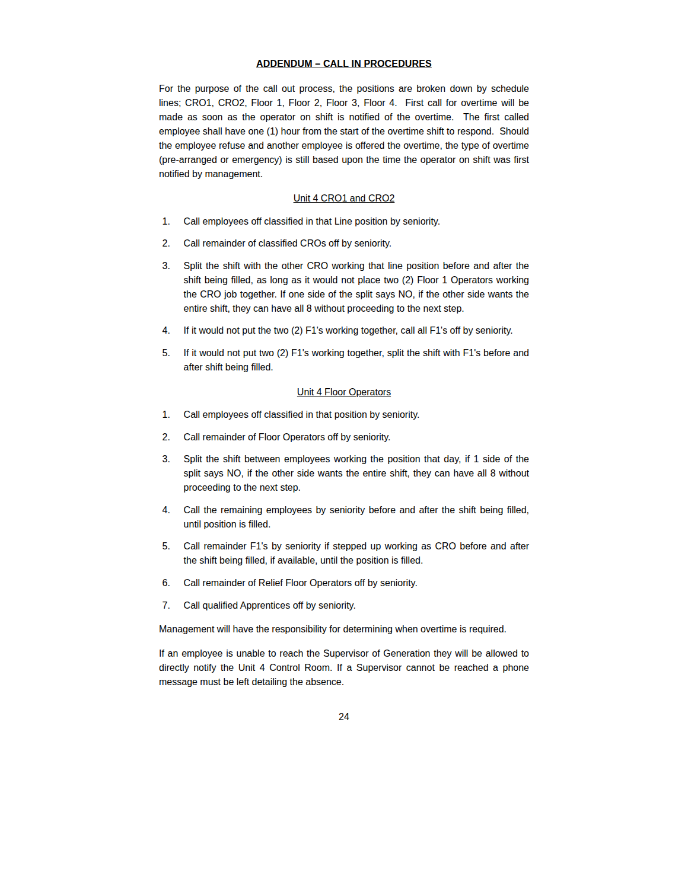ADDENDUM – CALL IN PROCEDURES
For the purpose of the call out process, the positions are broken down by schedule lines; CRO1, CRO2, Floor 1, Floor 2, Floor 3, Floor 4. First call for overtime will be made as soon as the operator on shift is notified of the overtime. The first called employee shall have one (1) hour from the start of the overtime shift to respond. Should the employee refuse and another employee is offered the overtime, the type of overtime (pre-arranged or emergency) is still based upon the time the operator on shift was first notified by management.
Unit 4 CRO1 and CRO2
Call employees off classified in that Line position by seniority.
Call remainder of classified CROs off by seniority.
Split the shift with the other CRO working that line position before and after the shift being filled, as long as it would not place two (2) Floor 1 Operators working the CRO job together. If one side of the split says NO, if the other side wants the entire shift, they can have all 8 without proceeding to the next step.
If it would not put the two (2) F1's working together, call all F1's off by seniority.
If it would not put two (2) F1's working together, split the shift with F1's before and after shift being filled.
Unit 4 Floor Operators
Call employees off classified in that position by seniority.
Call remainder of Floor Operators off by seniority.
Split the shift between employees working the position that day, if 1 side of the split says NO, if the other side wants the entire shift, they can have all 8 without proceeding to the next step.
Call the remaining employees by seniority before and after the shift being filled, until position is filled.
Call remainder F1's by seniority if stepped up working as CRO before and after the shift being filled, if available, until the position is filled.
Call remainder of Relief Floor Operators off by seniority.
Call qualified Apprentices off by seniority.
Management will have the responsibility for determining when overtime is required.
If an employee is unable to reach the Supervisor of Generation they will be allowed to directly notify the Unit 4 Control Room. If a Supervisor cannot be reached a phone message must be left detailing the absence.
24